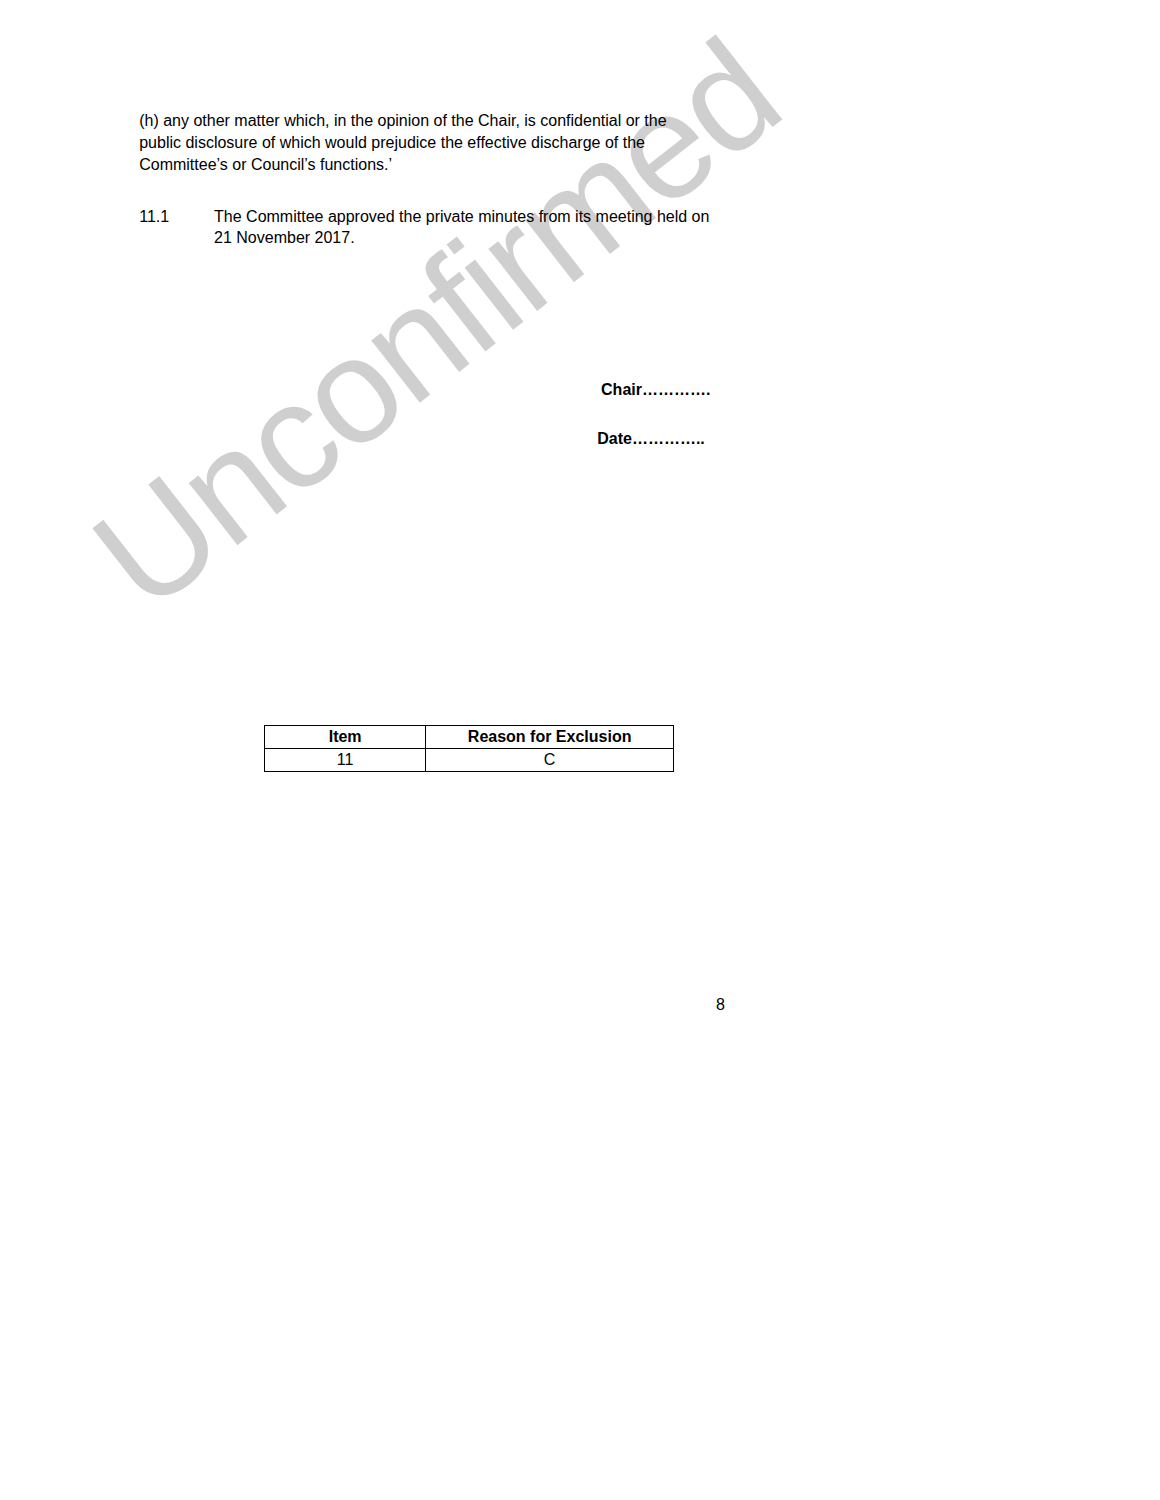Unconfirmed
(h) any other matter which, in the opinion of the Chair, is confidential or the public disclosure of which would prejudice the effective discharge of the Committee’s or Council’s functions.’
11.1 The Committee approved the private minutes from its meeting held on 21 November 2017.
Chair………….
Date…………..
| Item | Reason for Exclusion |
| --- | --- |
| 11 | C |
8